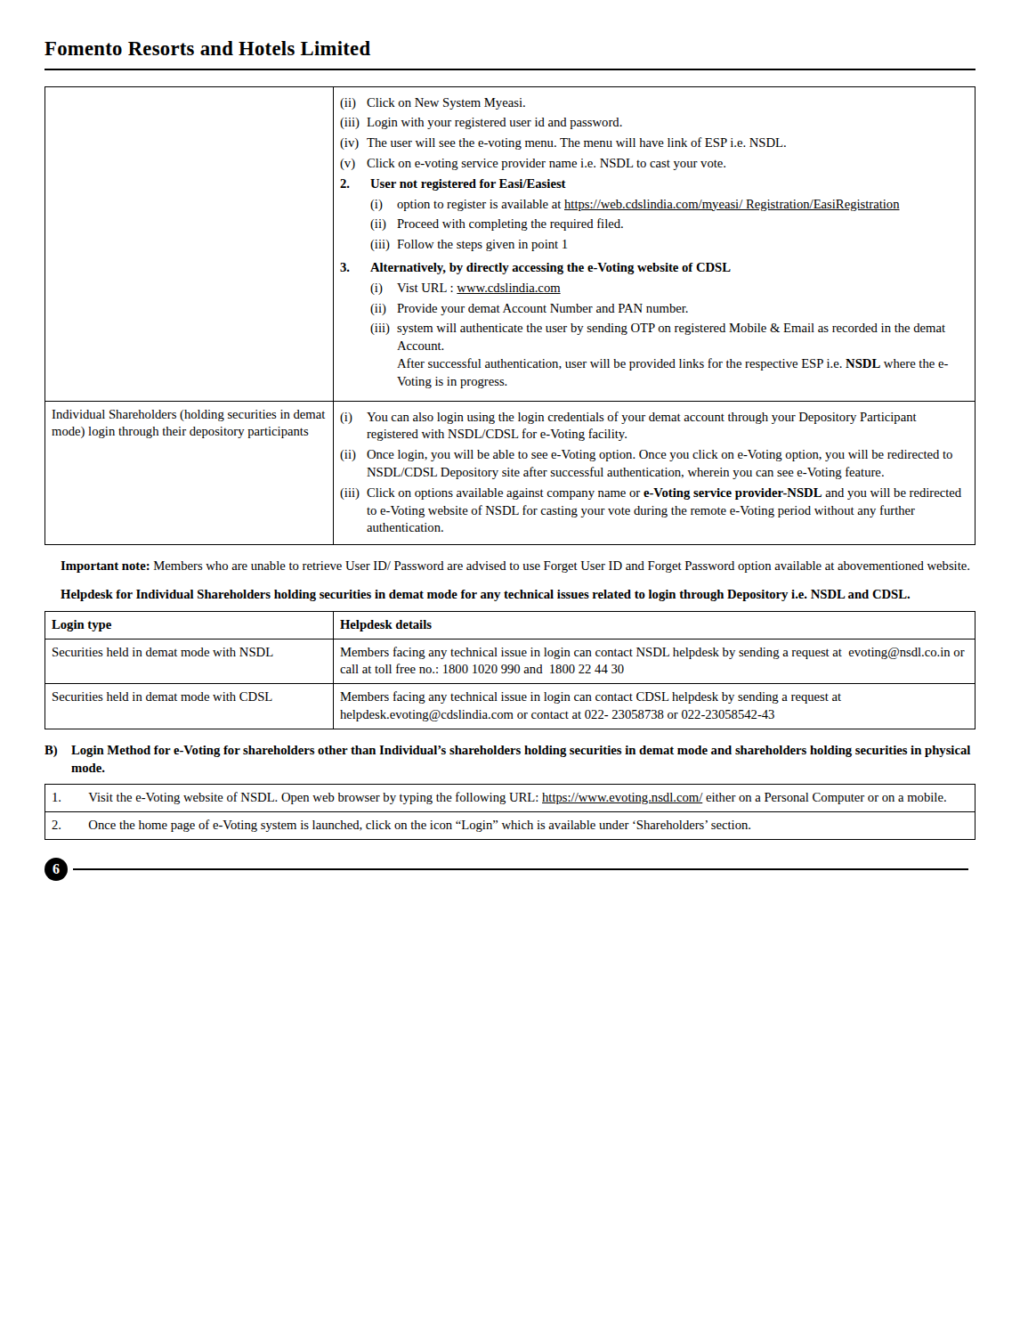Fomento Resorts and Hotels Limited
| | (ii) Click on New System Myeasi. (iii) Login with your registered user id and password. (iv) The user will see the e-voting menu. The menu will have link of ESP i.e. NSDL. (v) Click on e-voting service provider name i.e. NSDL to cast your vote. 2. User not registered for Easi/Easiest (i) option to register is available at https://web.cdslindia.com/myeasi/ Registration/EasiRegistration (ii) Proceed with completing the required filed. (iii) Follow the steps given in point 1 3. Alternatively, by directly accessing the e-Voting website of CDSL (i) Vist URL : www.cdslindia.com (ii) Provide your demat Account Number and PAN number. (iii) system will authenticate the user by sending OTP on registered Mobile & Email as recorded in the demat Account. After successful authentication, user will be provided links for the respective ESP i.e. NSDL where the e-Voting is in progress. |
| Individual Shareholders (holding securities in demat mode) login through their depository participants | (i) You can also login using the login credentials of your demat account through your Depository Participant registered with NSDL/CDSL for e-Voting facility. (ii) Once login, you will be able to see e-Voting option. Once you click on e-Voting option, you will be redirected to NSDL/CDSL Depository site after successful authentication, wherein you can see e-Voting feature. (iii) Click on options available against company name or e-Voting service provider-NSDL and you will be redirected to e-Voting website of NSDL for casting your vote during the remote e-Voting period without any further authentication. |
Important note: Members who are unable to retrieve User ID/ Password are advised to use Forget User ID and Forget Password option available at abovementioned website.
Helpdesk for Individual Shareholders holding securities in demat mode for any technical issues related to login through Depository i.e. NSDL and CDSL.
| Login type | Helpdesk details |
| --- | --- |
| Securities held in demat mode with NSDL | Members facing any technical issue in login can contact NSDL helpdesk by sending a request at evoting@nsdl.co.in or call at toll free no.: 1800 1020 990 and 1800 22 44 30 |
| Securities held in demat mode with CDSL | Members facing any technical issue in login can contact CDSL helpdesk by sending a request at helpdesk.evoting@cdslindia.com or contact at 022- 23058738 or 022-23058542-43 |
B)
Login Method for e-Voting for shareholders other than Individual’s shareholders holding securities in demat mode and shareholders holding securities in physical mode.
| 1. | Visit the e-Voting website of NSDL. Open web browser by typing the following URL: https://www.evoting.nsdl.com/ either on a Personal Computer or on a mobile. |
| 2. | Once the home page of e-Voting system is launched, click on the icon “Login” which is available under ‘Shareholders’ section. |
6